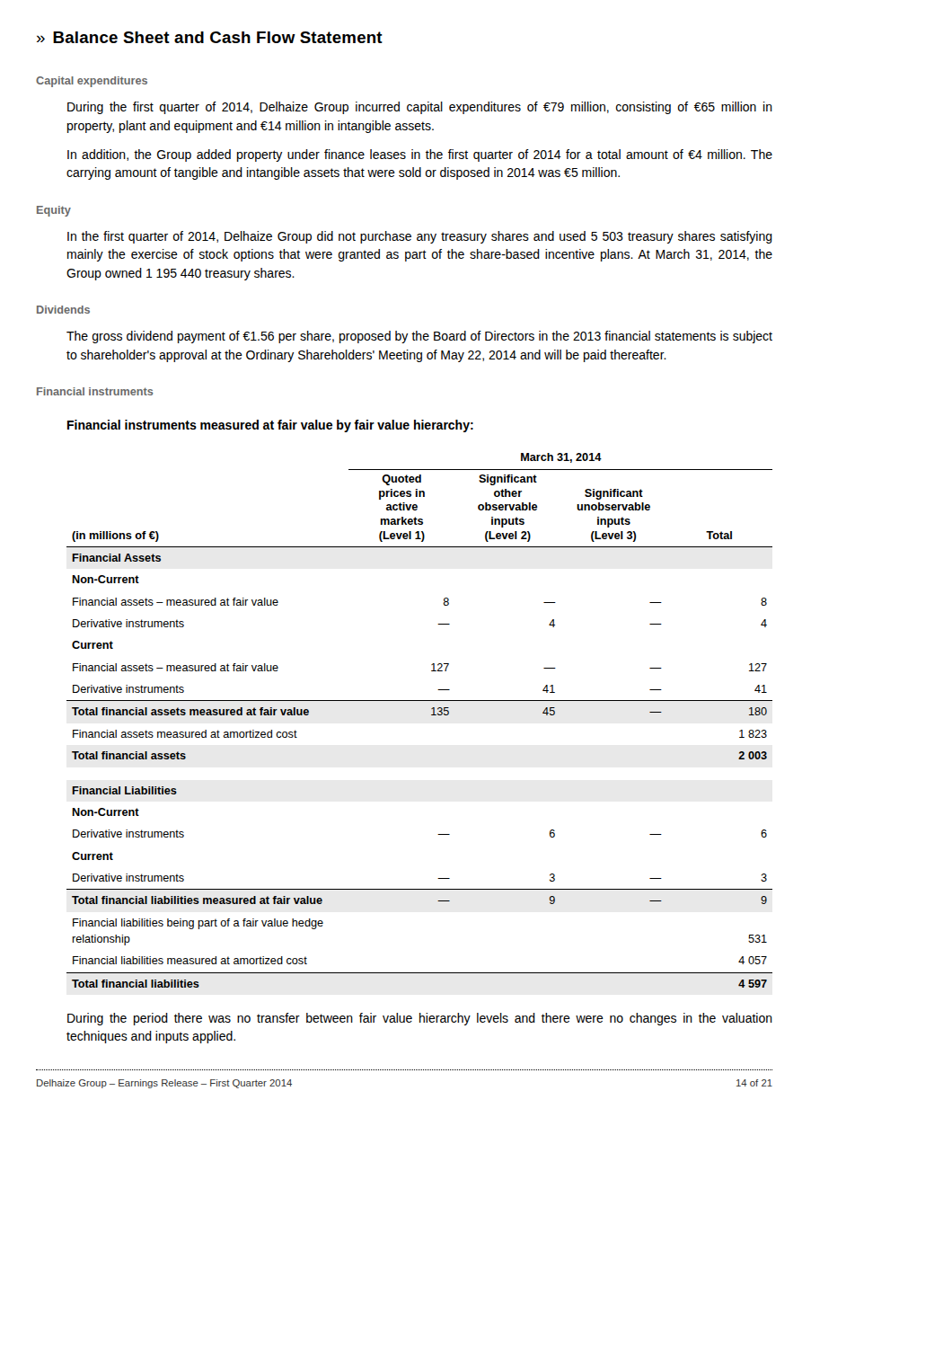»Balance Sheet and Cash Flow Statement
Capital expenditures
During the first quarter of 2014, Delhaize Group incurred capital expenditures of €79 million, consisting of €65 million in property, plant and equipment and €14 million in intangible assets.
In addition, the Group added property under finance leases in the first quarter of 2014 for a total amount of €4 million. The carrying amount of tangible and intangible assets that were sold or disposed in 2014 was €5 million.
Equity
In the first quarter of 2014, Delhaize Group did not purchase any treasury shares and used 5 503 treasury shares satisfying mainly the exercise of stock options that were granted as part of the share-based incentive plans. At March 31, 2014, the Group owned 1 195 440 treasury shares.
Dividends
The gross dividend payment of €1.56 per share, proposed by the Board of Directors in the 2013 financial statements is subject to shareholder's approval at the Ordinary Shareholders' Meeting of May 22, 2014 and will be paid thereafter.
Financial instruments
Financial instruments measured at fair value by fair value hierarchy:
| | March 31, 2014 |
| (in millions of €) | Quoted prices in active markets (Level 1) | Significant other observable inputs (Level 2) | Significant unobservable inputs (Level 3) | Total |
| Financial Assets | | | | |
| Non-Current | | | | |
| Financial assets – measured at fair value | 8 | — | — | 8 |
| Derivative instruments | — | 4 | — | 4 |
| Current | | | | |
| Financial assets – measured at fair value | 127 | — | — | 127 |
| Derivative instruments | — | 41 | — | 41 |
| Total financial assets measured at fair value | 135 | 45 | — | 180 |
| Financial assets measured at amortized cost | | | | 1 823 |
| Total financial assets | | | | 2 003 |
| Financial Liabilities | | | | |
| Non-Current | | | | |
| Derivative instruments | — | 6 | — | 6 |
| Current | | | | |
| Derivative instruments | — | 3 | — | 3 |
| Total financial liabilities measured at fair value | — | 9 | — | 9 |
| Financial liabilities being part of a fair value hedge relationship | | | | 531 |
| Financial liabilities measured at amortized cost | | | | 4 057 |
| Total financial liabilities | | | | 4 597 |
During the period there was no transfer between fair value hierarchy levels and there were no changes in the valuation techniques and inputs applied.
Delhaize Group – Earnings Release – First Quarter 2014 14 of 21